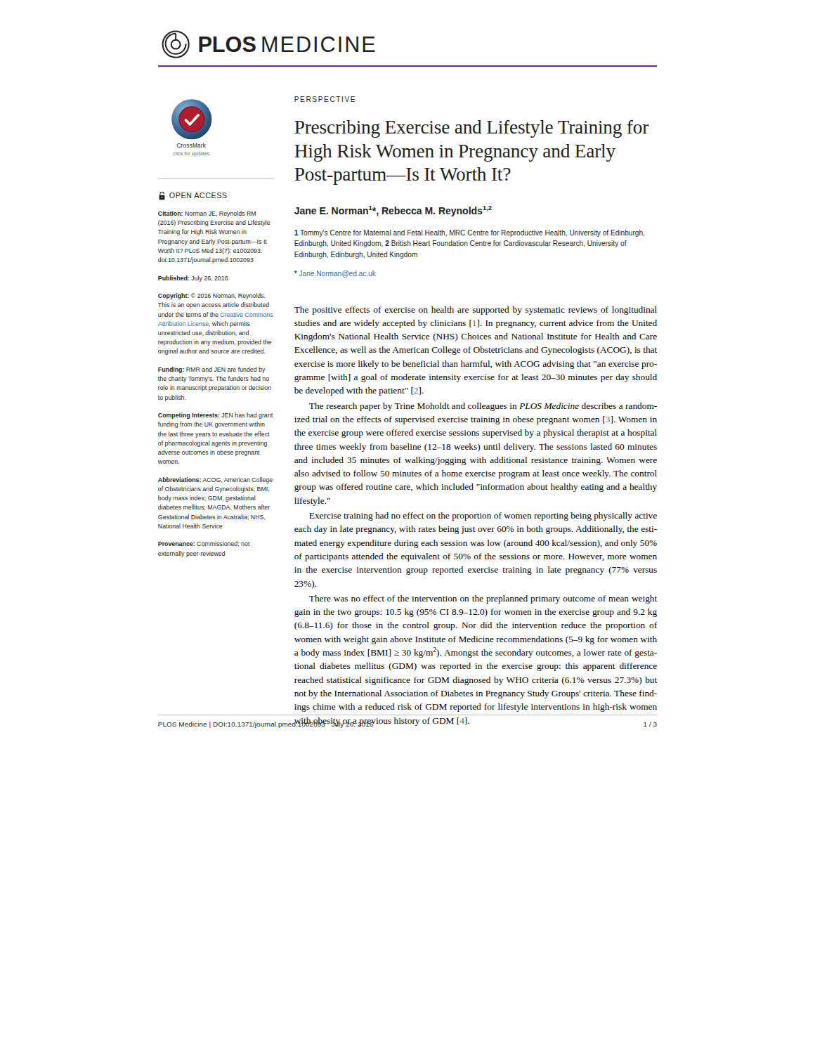PLOS MEDICINE
CrossMark
click for updates
OPEN ACCESS
Citation: Norman JE, Reynolds RM (2016) Prescribing Exercise and Lifestyle Training for High Risk Women in Pregnancy and Early Post-partum—Is It Worth It? PLoS Med 13(7): e1002093. doi:10.1371/journal.pmed.1002093
Published: July 26, 2016
Copyright: © 2016 Norman, Reynolds. This is an open access article distributed under the terms of the Creative Commons Attribution License, which permits unrestricted use, distribution, and reproduction in any medium, provided the original author and source are credited.
Funding: RMR and JEN are funded by the charity Tommy's. The funders had no role in manuscript preparation or decision to publish.
Competing Interests: JEN has had grant funding from the UK government within the last three years to evaluate the effect of pharmacological agents in preventing adverse outcomes in obese pregnant women.
Abbreviations: ACOG, American College of Obstetricians and Gynecologists; BMI, body mass index; GDM, gestational diabetes mellitus; MAGDA, Mothers after Gestational Diabetes in Australia; NHS, National Health Service
Provenance: Commissioned; not externally peer-reviewed
PERSPECTIVE
Prescribing Exercise and Lifestyle Training for High Risk Women in Pregnancy and Early Post-partum—Is It Worth It?
Jane E. Norman1*, Rebecca M. Reynolds1,2
1 Tommy's Centre for Maternal and Fetal Health, MRC Centre for Reproductive Health, University of Edinburgh, Edinburgh, United Kingdom, 2 British Heart Foundation Centre for Cardiovascular Research, University of Edinburgh, Edinburgh, United Kingdom
* Jane.Norman@ed.ac.uk
The positive effects of exercise on health are supported by systematic reviews of longitudinal studies and are widely accepted by clinicians [1]. In pregnancy, current advice from the United Kingdom's National Health Service (NHS) Choices and National Institute for Health and Care Excellence, as well as the American College of Obstetricians and Gynecologists (ACOG), is that exercise is more likely to be beneficial than harmful, with ACOG advising that "an exercise programme [with] a goal of moderate intensity exercise for at least 20–30 minutes per day should be developed with the patient" [2].
The research paper by Trine Moholdt and colleagues in PLOS Medicine describes a randomized trial on the effects of supervised exercise training in obese pregnant women [3]. Women in the exercise group were offered exercise sessions supervised by a physical therapist at a hospital three times weekly from baseline (12–18 weeks) until delivery. The sessions lasted 60 minutes and included 35 minutes of walking/jogging with additional resistance training. Women were also advised to follow 50 minutes of a home exercise program at least once weekly. The control group was offered routine care, which included "information about healthy eating and a healthy lifestyle."
Exercise training had no effect on the proportion of women reporting being physically active each day in late pregnancy, with rates being just over 60% in both groups. Additionally, the estimated energy expenditure during each session was low (around 400 kcal/session), and only 50% of participants attended the equivalent of 50% of the sessions or more. However, more women in the exercise intervention group reported exercise training in late pregnancy (77% versus 23%).
There was no effect of the intervention on the preplanned primary outcome of mean weight gain in the two groups: 10.5 kg (95% CI 8.9–12.0) for women in the exercise group and 9.2 kg (6.8–11.6) for those in the control group. Nor did the intervention reduce the proportion of women with weight gain above Institute of Medicine recommendations (5–9 kg for women with a body mass index [BMI] ≥ 30 kg/m2). Amongst the secondary outcomes, a lower rate of gestational diabetes mellitus (GDM) was reported in the exercise group: this apparent difference reached statistical significance for GDM diagnosed by WHO criteria (6.1% versus 27.3%) but not by the International Association of Diabetes in Pregnancy Study Groups' criteria. These findings chime with a reduced risk of GDM reported for lifestyle interventions in high-risk women with obesity or a previous history of GDM [4].
PLOS Medicine | DOI:10.1371/journal.pmed.1002093 July 26, 2016
1 / 3